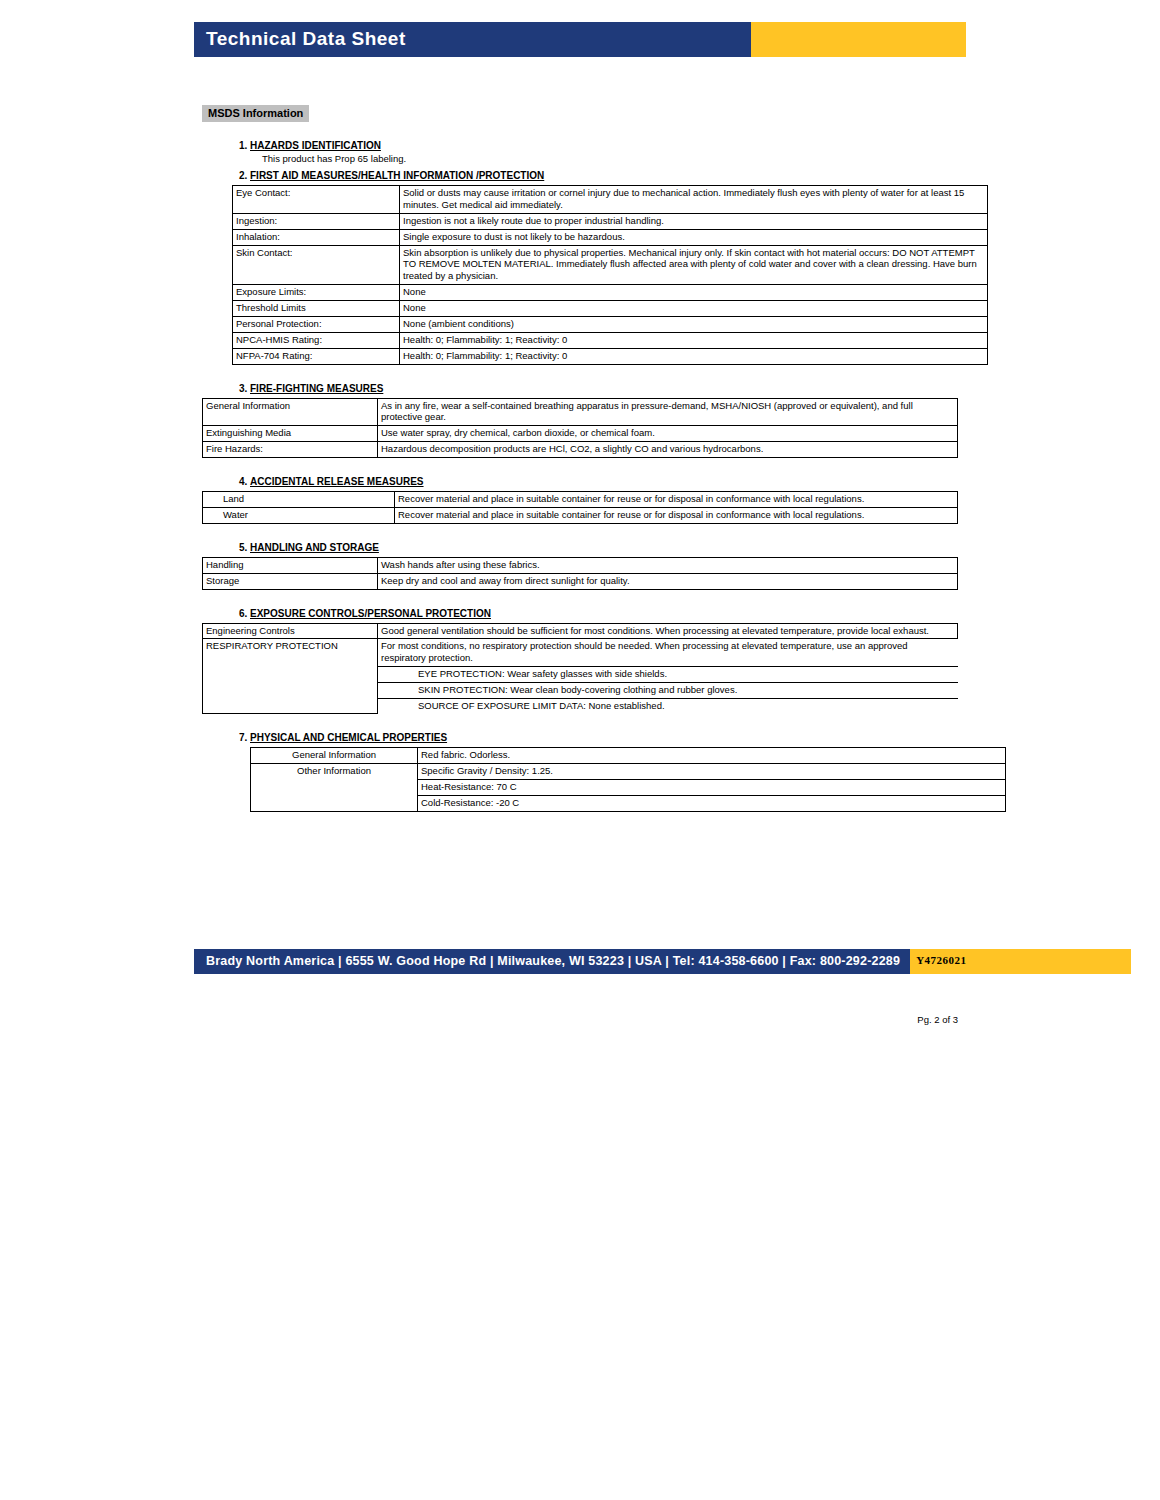Technical Data Sheet
MSDS Information
HAZARDS IDENTIFICATION
This product has Prop 65 labeling.
FIRST AID MEASURES/HEALTH INFORMATION /PROTECTION
| Eye Contact: | Solid or dusts may cause irritation or cornel injury due to mechanical action. Immediately flush eyes with plenty of water for at least 15 minutes. Get medical aid immediately. |
| Ingestion: | Ingestion is not a likely route due to proper industrial handling. |
| Inhalation: | Single exposure to dust is not likely to be hazardous. |
| Skin Contact: | Skin absorption is unlikely due to physical properties. Mechanical injury only. If skin contact with hot material occurs: DO NOT ATTEMPT TO REMOVE MOLTEN MATERIAL. Immediately flush affected area with plenty of cold water and cover with a clean dressing. Have burn treated by a physician. |
| Exposure Limits: | None |
| Threshold Limits | None |
| Personal Protection: | None (ambient conditions) |
| NPCA-HMIS Rating: | Health: 0; Flammability: 1; Reactivity: 0 |
| NFPA-704 Rating: | Health: 0; Flammability: 1; Reactivity: 0 |
FIRE-FIGHTING MEASURES
| General Information | As in any fire, wear a self-contained breathing apparatus in pressure-demand, MSHA/NIOSH (approved or equivalent), and full protective gear. |
| Extinguishing Media | Use water spray, dry chemical, carbon dioxide, or chemical foam. |
| Fire Hazards: | Hazardous decomposition products are HCl, CO2, a slightly CO and various hydrocarbons. |
ACCIDENTAL RELEASE MEASURES
| Land | Recover material and place in suitable container for reuse or for disposal in conformance with local regulations. |
| Water | Recover material and place in suitable container for reuse or for disposal in conformance with local regulations. |
HANDLING AND STORAGE
| Handling | Wash hands after using these fabrics. |
| Storage | Keep dry and cool and away from direct sunlight for quality. |
EXPOSURE CONTROLS/PERSONAL PROTECTION
| Engineering Controls | Good general ventilation should be sufficient for most conditions. When processing at elevated temperature, provide local exhaust. |
| RESPIRATORY PROTECTION | / For most conditions, no respiratory protection should be needed. When processing at elevated temperature, use an approved respiratory protection. / / EYE PROTECTION: Wear safety glasses with side shields. / / SKIN PROTECTION: Wear clean body-covering clothing and rubber gloves. / / SOURCE OF EXPOSURE LIMIT DATA: None established. / |
PHYSICAL AND CHEMICAL PROPERTIES
| General Information | Red fabric. Odorless. |
| Other Information | Specific Gravity / Density: 1.25. |
| Heat-Resistance: 70 C |
| Cold-Resistance: -20 C |
Brady North America | 6555 W. Good Hope Rd | Milwaukee, WI 53223 | USA | Tel: 414-358-6600 | Fax: 800-292-2289
Y4726021
Pg. 2 of 3